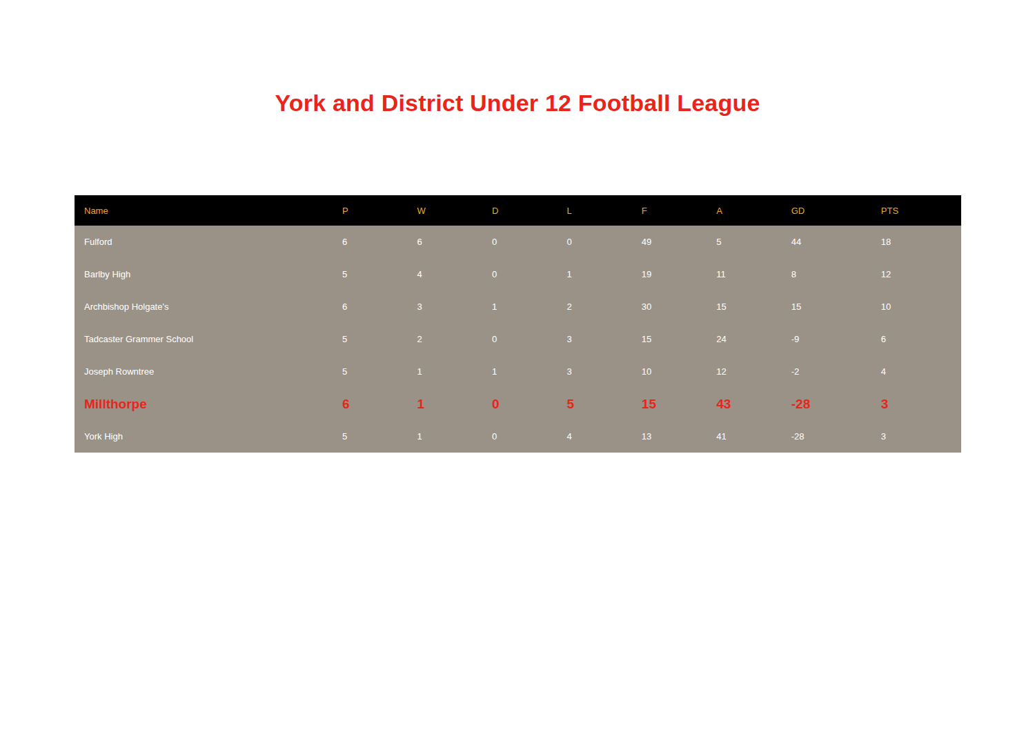York and District Under 12 Football League
| Name | P | W | D | L | F | A | GD | PTS |
| --- | --- | --- | --- | --- | --- | --- | --- | --- |
| Fulford | 6 | 6 | 0 | 0 | 49 | 5 | 44 | 18 |
| Barlby High | 5 | 4 | 0 | 1 | 19 | 11 | 8 | 12 |
| Archbishop Holgate's | 6 | 3 | 1 | 2 | 30 | 15 | 15 | 10 |
| Tadcaster Grammer School | 5 | 2 | 0 | 3 | 15 | 24 | -9 | 6 |
| Joseph Rowntree | 5 | 1 | 1 | 3 | 10 | 12 | -2 | 4 |
| Millthorpe | 6 | 1 | 0 | 5 | 15 | 43 | -28 | 3 |
| York High | 5 | 1 | 0 | 4 | 13 | 41 | -28 | 3 |